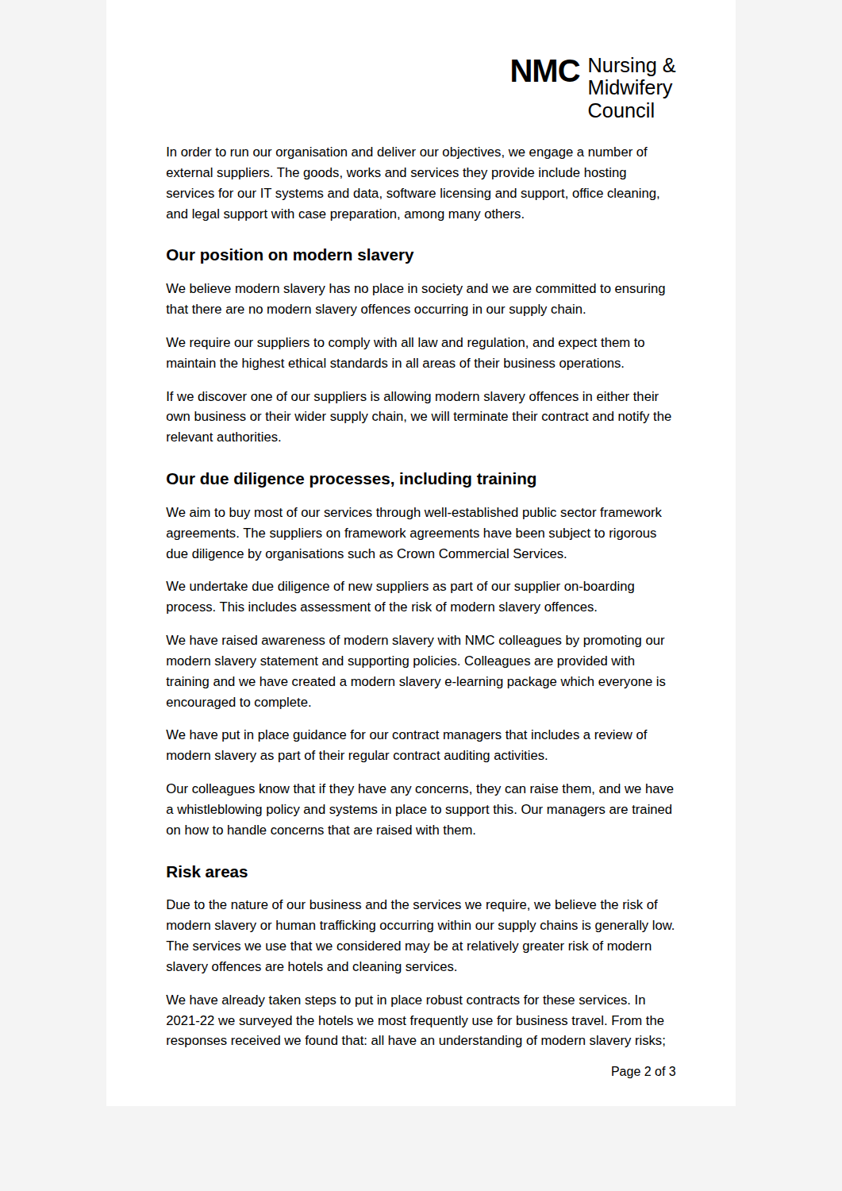NMC Nursing &
Midwifery
Council
In order to run our organisation and deliver our objectives, we engage a number of external suppliers. The goods, works and services they provide include hosting services for our IT systems and data, software licensing and support, office cleaning, and legal support with case preparation, among many others.
Our position on modern slavery
We believe modern slavery has no place in society and we are committed to ensuring that there are no modern slavery offences occurring in our supply chain.
We require our suppliers to comply with all law and regulation, and expect them to maintain the highest ethical standards in all areas of their business operations.
If we discover one of our suppliers is allowing modern slavery offences in either their own business or their wider supply chain, we will terminate their contract and notify the relevant authorities.
Our due diligence processes, including training
We aim to buy most of our services through well-established public sector framework agreements. The suppliers on framework agreements have been subject to rigorous due diligence by organisations such as Crown Commercial Services.
We undertake due diligence of new suppliers as part of our supplier on-boarding process. This includes assessment of the risk of modern slavery offences.
We have raised awareness of modern slavery with NMC colleagues by promoting our modern slavery statement and supporting policies. Colleagues are provided with training and we have created a modern slavery e-learning package which everyone is encouraged to complete.
We have put in place guidance for our contract managers that includes a review of modern slavery as part of their regular contract auditing activities.
Our colleagues know that if they have any concerns, they can raise them, and we have a whistleblowing policy and systems in place to support this. Our managers are trained on how to handle concerns that are raised with them.
Risk areas
Due to the nature of our business and the services we require, we believe the risk of modern slavery or human trafficking occurring within our supply chains is generally low. The services we use that we considered may be at relatively greater risk of modern slavery offences are hotels and cleaning services.
We have already taken steps to put in place robust contracts for these services. In 2021-22 we surveyed the hotels we most frequently use for business travel. From the responses received we found that: all have an understanding of modern slavery risks;
Page 2 of 3